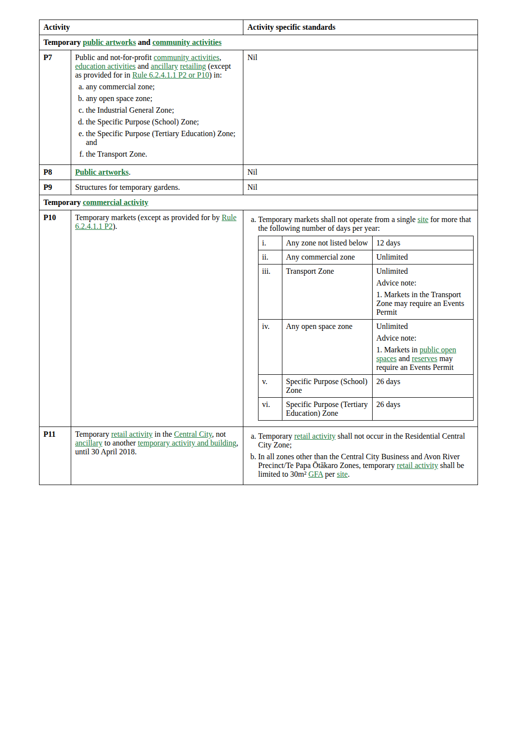| Activity | Activity specific standards |
| --- | --- |
| Temporary public artworks and community activities |
| P7 | Public and not-for-profit community activities , education activities and ancillary retailing (except as provided for in Rule 6.2.4.1.1 P2 or P10 ) in: any commercial zone; any open space zone; the Industrial General Zone; the Specific Purpose (School) Zone; the Specific Purpose (Tertiary Education) Zone; and the Transport Zone. | Nil |
| P8 | Public artworks . | Nil |
| P9 | Structures for temporary gardens. | Nil |
| Temporary commercial activity |
| P10 | Temporary markets (except as provided for by Rule 6.2.4.1.1 P2 ). | Temporary markets shall not operate from a single site for more that the following number of days per year: / i. / Any zone not listed below / 12 days / / ii. / Any commercial zone / Unlimited / / iii. / Transport Zone / Unlimited Advice note: 1. Markets in the Transport Zone may require an Events Permit / / iv. / Any open space zone / Unlimited Advice note: 1. Markets in public open spaces and reserves may require an Events Permit / / v. / Specific Purpose (School) Zone / 26 days / / vi. / Specific Purpose (Tertiary Education) Zone / 26 days / |
| P11 | Temporary retail activity in the Central City , not ancillary to another temporary activity and building , until 30 April 2018. | Temporary retail activity shall not occur in the Residential Central City Zone; In all zones other than the Central City Business and Avon River Precinct/Te Papa Ōtākaro Zones, temporary retail activity shall be limited to 30m² GFA per site . |